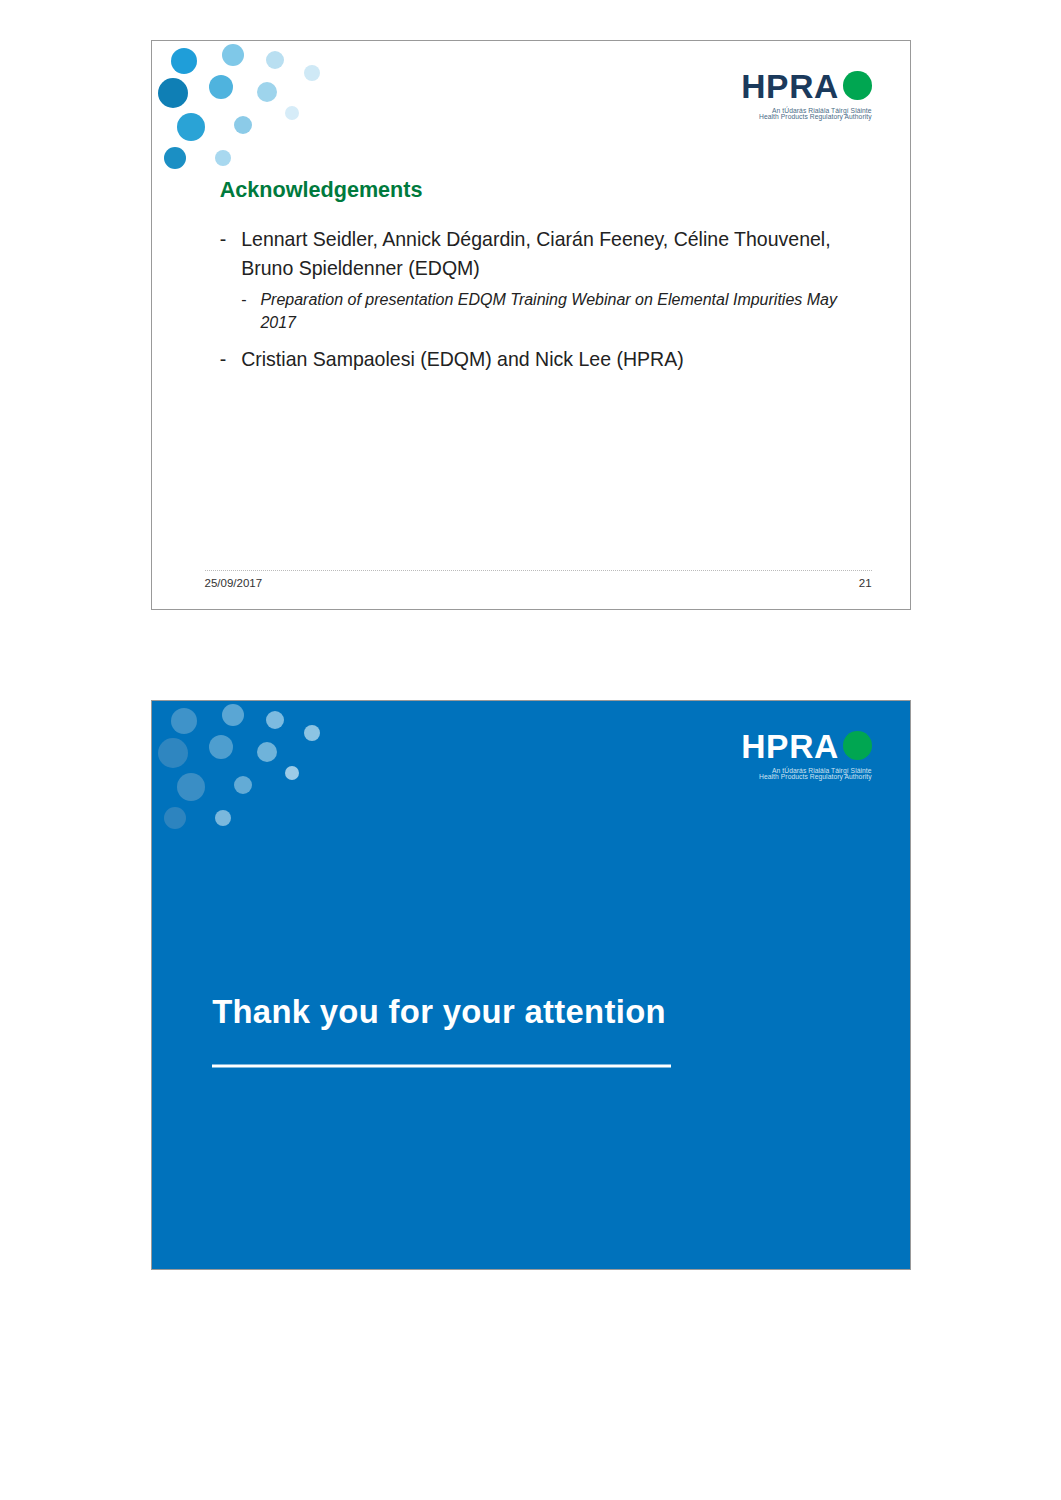HPRA
An tÚdarás Rialála Táirgí Sláinte
Health Products Regulatory Authority
Acknowledgements
Lennart Seidler, Annick Dégardin, Ciarán Feeney, Céline Thouvenel, Bruno Spieldenner (EDQM)
Preparation of presentation EDQM Training Webinar on Elemental Impurities May 2017
Cristian Sampaolesi (EDQM) and Nick Lee (HPRA)
25/09/2017 21
HPRA
An tÚdarás Rialála Táirgí Sláinte
Health Products Regulatory Authority
Thank you for your attention